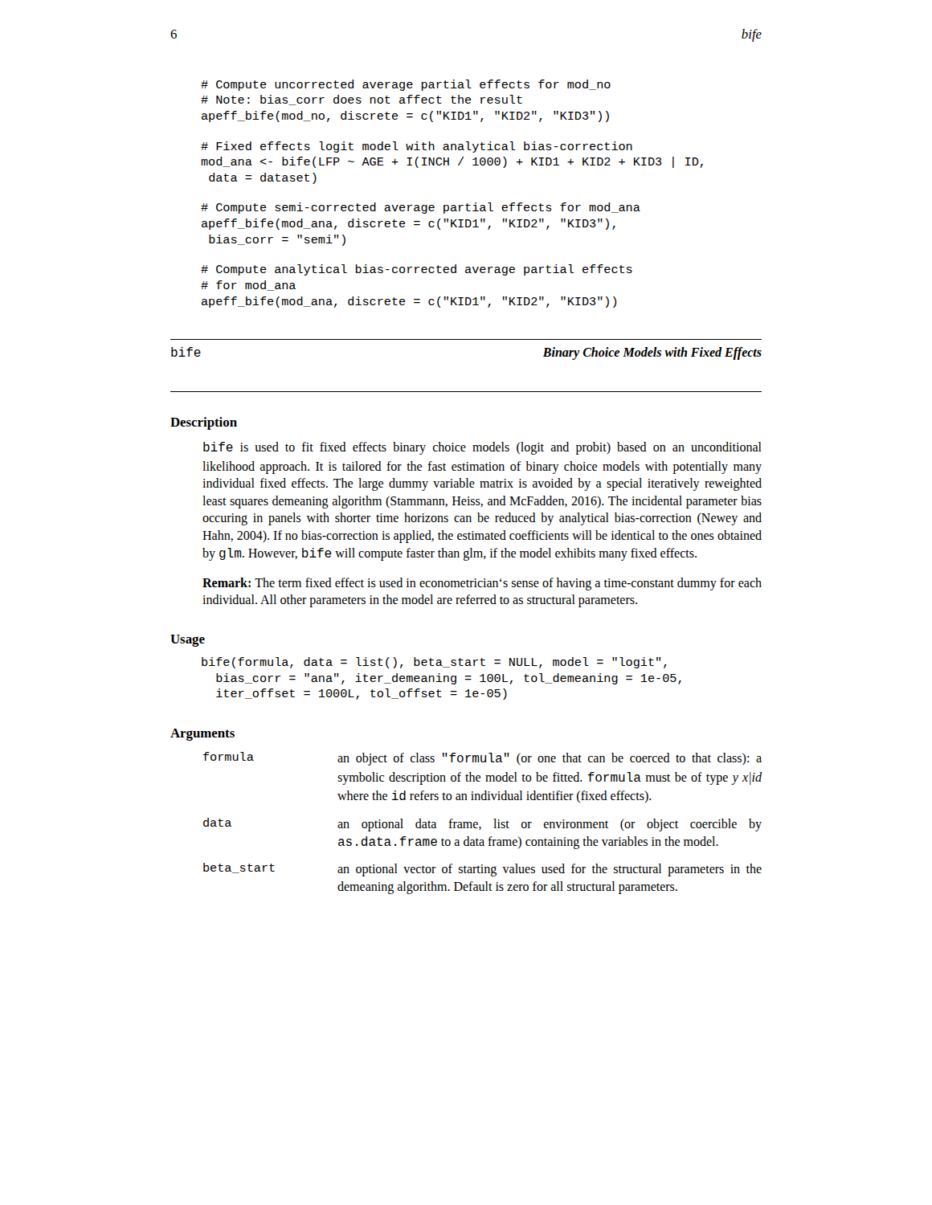6 bife
# Compute uncorrected average partial effects for mod_no
# Note: bias_corr does not affect the result
apeff_bife(mod_no, discrete = c("KID1", "KID2", "KID3"))
# Fixed effects logit model with analytical bias-correction
mod_ana <- bife(LFP ~ AGE + I(INCH / 1000) + KID1 + KID2 + KID3 | ID,
 data = dataset)
# Compute semi-corrected average partial effects for mod_ana
apeff_bife(mod_ana, discrete = c("KID1", "KID2", "KID3"),
 bias_corr = "semi")
# Compute analytical bias-corrected average partial effects
# for mod_ana
apeff_bife(mod_ana, discrete = c("KID1", "KID2", "KID3"))
bife Binary Choice Models with Fixed Effects
Description
bife is used to fit fixed effects binary choice models (logit and probit) based on an unconditional likelihood approach. It is tailored for the fast estimation of binary choice models with potentially many individual fixed effects. The large dummy variable matrix is avoided by a special iteratively reweighted least squares demeaning algorithm (Stammann, Heiss, and McFadden, 2016). The incidental parameter bias occuring in panels with shorter time horizons can be reduced by analytical bias-correction (Newey and Hahn, 2004). If no bias-correction is applied, the estimated coefficients will be identical to the ones obtained by glm. However, bife will compute faster than glm, if the model exhibits many fixed effects.
Remark: The term fixed effect is used in econometrician‘s sense of having a time-constant dummy for each individual. All other parameters in the model are referred to as structural parameters.
Usage
bife(formula, data = list(), beta_start = NULL, model = "logit",
  bias_corr = "ana", iter_demeaning = 100L, tol_demeaning = 1e-05,
  iter_offset = 1000L, tol_offset = 1e-05)
Arguments
formula
an object of class "formula" (or one that can be coerced to that class): a symbolic description of the model to be fitted. formula must be of type y x|id where the id refers to an individual identifier (fixed effects).
data
an optional data frame, list or environment (or object coercible by as.data.frame to a data frame) containing the variables in the model.
beta_start
an optional vector of starting values used for the structural parameters in the demeaning algorithm. Default is zero for all structural parameters.